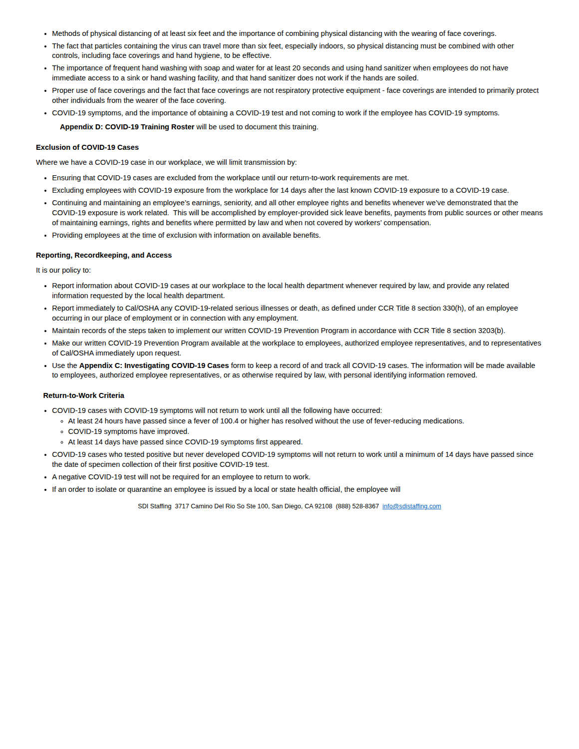Methods of physical distancing of at least six feet and the importance of combining physical distancing with the wearing of face coverings.
The fact that particles containing the virus can travel more than six feet, especially indoors, so physical distancing must be combined with other controls, including face coverings and hand hygiene, to be effective.
The importance of frequent hand washing with soap and water for at least 20 seconds and using hand sanitizer when employees do not have immediate access to a sink or hand washing facility, and that hand sanitizer does not work if the hands are soiled.
Proper use of face coverings and the fact that face coverings are not respiratory protective equipment - face coverings are intended to primarily protect other individuals from the wearer of the face covering.
COVID-19 symptoms, and the importance of obtaining a COVID-19 test and not coming to work if the employee has COVID-19 symptoms.
Appendix D: COVID-19 Training Roster will be used to document this training.
Exclusion of COVID-19 Cases
Where we have a COVID-19 case in our workplace, we will limit transmission by:
Ensuring that COVID-19 cases are excluded from the workplace until our return-to-work requirements are met.
Excluding employees with COVID-19 exposure from the workplace for 14 days after the last known COVID-19 exposure to a COVID-19 case.
Continuing and maintaining an employee’s earnings, seniority, and all other employee rights and benefits whenever we’ve demonstrated that the COVID-19 exposure is work related. This will be accomplished by employer-provided sick leave benefits, payments from public sources or other means of maintaining earnings, rights and benefits where permitted by law and when not covered by workers’ compensation.
Providing employees at the time of exclusion with information on available benefits.
Reporting, Recordkeeping, and Access
It is our policy to:
Report information about COVID-19 cases at our workplace to the local health department whenever required by law, and provide any related information requested by the local health department.
Report immediately to Cal/OSHA any COVID-19-related serious illnesses or death, as defined under CCR Title 8 section 330(h), of an employee occurring in our place of employment or in connection with any employment.
Maintain records of the steps taken to implement our written COVID-19 Prevention Program in accordance with CCR Title 8 section 3203(b).
Make our written COVID-19 Prevention Program available at the workplace to employees, authorized employee representatives, and to representatives of Cal/OSHA immediately upon request.
Use the Appendix C: Investigating COVID-19 Cases form to keep a record of and track all COVID-19 cases. The information will be made available to employees, authorized employee representatives, or as otherwise required by law, with personal identifying information removed.
Return-to-Work Criteria
COVID-19 cases with COVID-19 symptoms will not return to work until all the following have occurred:
At least 24 hours have passed since a fever of 100.4 or higher has resolved without the use of fever-reducing medications.
COVID-19 symptoms have improved.
At least 14 days have passed since COVID-19 symptoms first appeared.
COVID-19 cases who tested positive but never developed COVID-19 symptoms will not return to work until a minimum of 14 days have passed since the date of specimen collection of their first positive COVID-19 test.
A negative COVID-19 test will not be required for an employee to return to work.
If an order to isolate or quarantine an employee is issued by a local or state health official, the employee will
SDI Staffing 3717 Camino Del Rio So Ste 100, San Diego, CA 92108 (888) 528-8367 info@sdistaffing.com